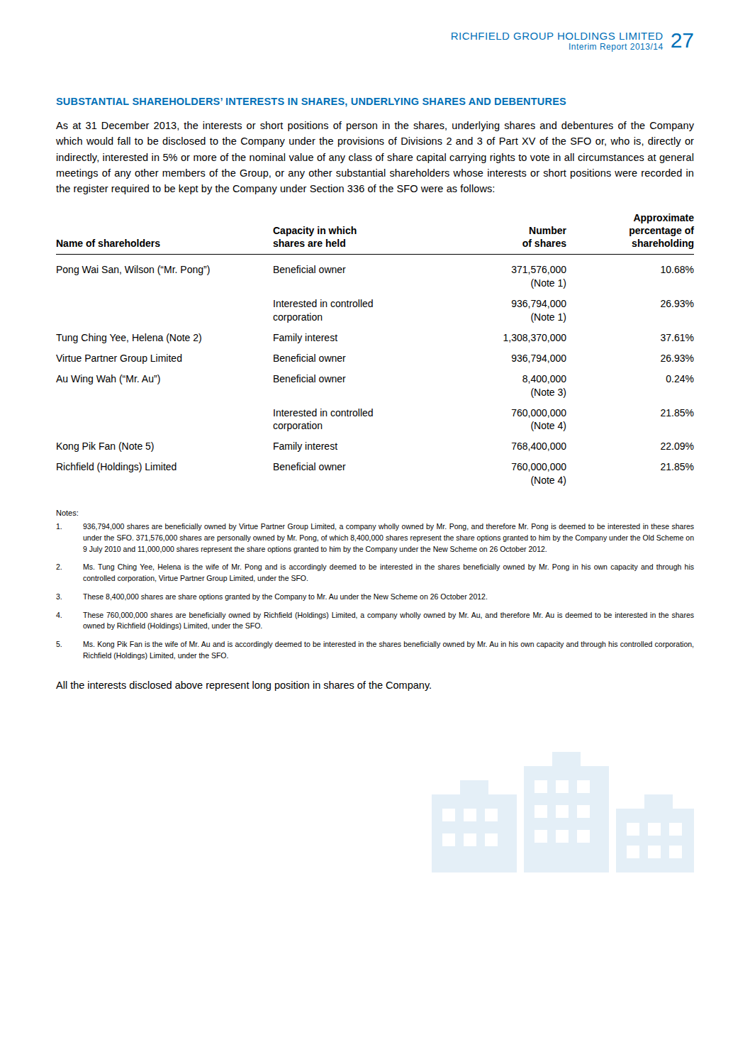RICHFIELD GROUP HOLDINGS LIMITEDInterim Report 2013/1427
SUBSTANTIAL SHAREHOLDERS’ INTERESTS IN SHARES, UNDERLYING SHARES AND DEBENTURES
As at 31 December 2013, the interests or short positions of person in the shares, underlying shares and debentures of the Company which would fall to be disclosed to the Company under the provisions of Divisions 2 and 3 of Part XV of the SFO or, who is, directly or indirectly, interested in 5% or more of the nominal value of any class of share capital carrying rights to vote in all circumstances at general meetings of any other members of the Group, or any other substantial shareholders whose interests or short positions were recorded in the register required to be kept by the Company under Section 336 of the SFO were as follows:
| Name of shareholders | Capacity in which shares are held | Number of shares | Approximate percentage of shareholding |
| --- | --- | --- | --- |
| Pong Wai San, Wilson (“Mr. Pong”) | Beneficial owner | 371,576,000 (Note 1) | 10.68% |
| | Interested in controlled corporation | 936,794,000 (Note 1) | 26.93% |
| Tung Ching Yee, Helena (Note 2) | Family interest | 1,308,370,000 | 37.61% |
| Virtue Partner Group Limited | Beneficial owner | 936,794,000 | 26.93% |
| Au Wing Wah (“Mr. Au”) | Beneficial owner | 8,400,000 (Note 3) | 0.24% |
| | Interested in controlled corporation | 760,000,000 (Note 4) | 21.85% |
| Kong Pik Fan (Note 5) | Family interest | 768,400,000 | 22.09% |
| Richfield (Holdings) Limited | Beneficial owner | 760,000,000 (Note 4) | 21.85% |
Notes:
936,794,000 shares are beneficially owned by Virtue Partner Group Limited, a company wholly owned by Mr. Pong, and therefore Mr. Pong is deemed to be interested in these shares under the SFO. 371,576,000 shares are personally owned by Mr. Pong, of which 8,400,000 shares represent the share options granted to him by the Company under the Old Scheme on 9 July 2010 and 11,000,000 shares represent the share options granted to him by the Company under the New Scheme on 26 October 2012.
Ms. Tung Ching Yee, Helena is the wife of Mr. Pong and is accordingly deemed to be interested in the shares beneficially owned by Mr. Pong in his own capacity and through his controlled corporation, Virtue Partner Group Limited, under the SFO.
These 8,400,000 shares are share options granted by the Company to Mr. Au under the New Scheme on 26 October 2012.
These 760,000,000 shares are beneficially owned by Richfield (Holdings) Limited, a company wholly owned by Mr. Au, and therefore Mr. Au is deemed to be interested in the shares owned by Richfield (Holdings) Limited, under the SFO.
Ms. Kong Pik Fan is the wife of Mr. Au and is accordingly deemed to be interested in the shares beneficially owned by Mr. Au in his own capacity and through his controlled corporation, Richfield (Holdings) Limited, under the SFO.
All the interests disclosed above represent long position in shares of the Company.